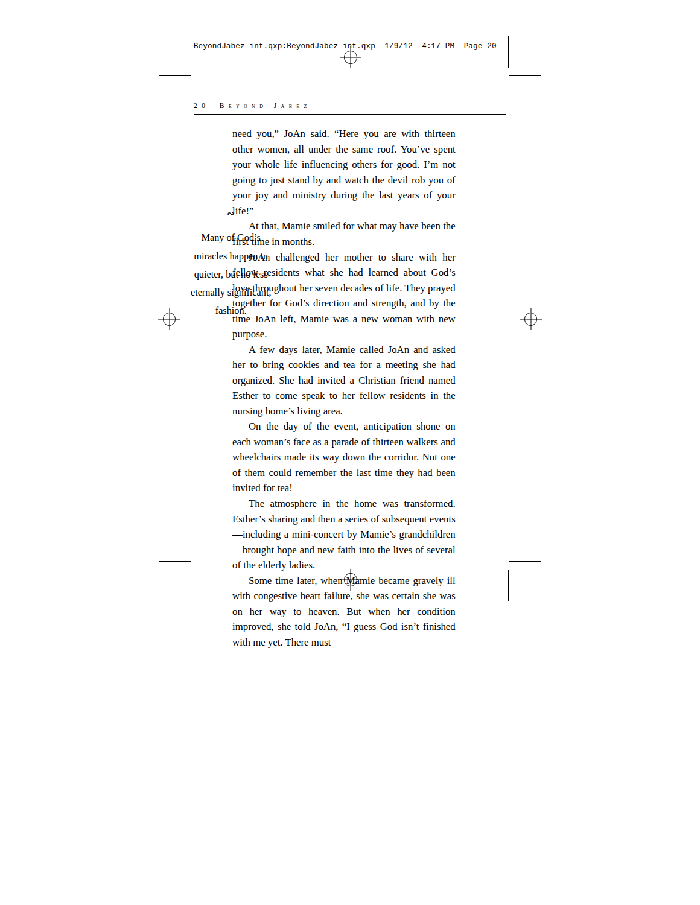BeyondJabez_int.qxp:BeyondJabez_int.qxp 1/9/12 4:17 PM Page 20
2 0 B e y o n d J a b e z
∾
Many of God’s miracles happen in quieter, but no less eternally significant, fashion.
need you,” JoAn said. “Here you are with thirteen other women, all under the same roof. You’ve spent your whole life influencing others for good. I’m not going to just stand by and watch the devil rob you of your joy and ministry during the last years of your life!”
At that, Mamie smiled for what may have been the first time in months.
JoAn challenged her mother to share with her fellow residents what she had learned about God’s love throughout her seven decades of life. They prayed together for God’s direction and strength, and by the time JoAn left, Mamie was a new woman with new purpose.
A few days later, Mamie called JoAn and asked her to bring cookies and tea for a meeting she had organized. She had invited a Christian friend named Esther to come speak to her fellow residents in the nursing home’s living area.
On the day of the event, anticipation shone on each woman’s face as a parade of thirteen walkers and wheelchairs made its way down the corridor. Not one of them could remember the last time they had been invited for tea!
The atmosphere in the home was transformed. Esther’s sharing and then a series of subsequent events—including a mini-concert by Mamie’s grandchildren—brought hope and new faith into the lives of several of the elderly ladies.
Some time later, when Mamie became gravely ill with congestive heart failure, she was certain she was on her way to heaven. But when her condition improved, she told JoAn, “I guess God isn’t finished with me yet. There must